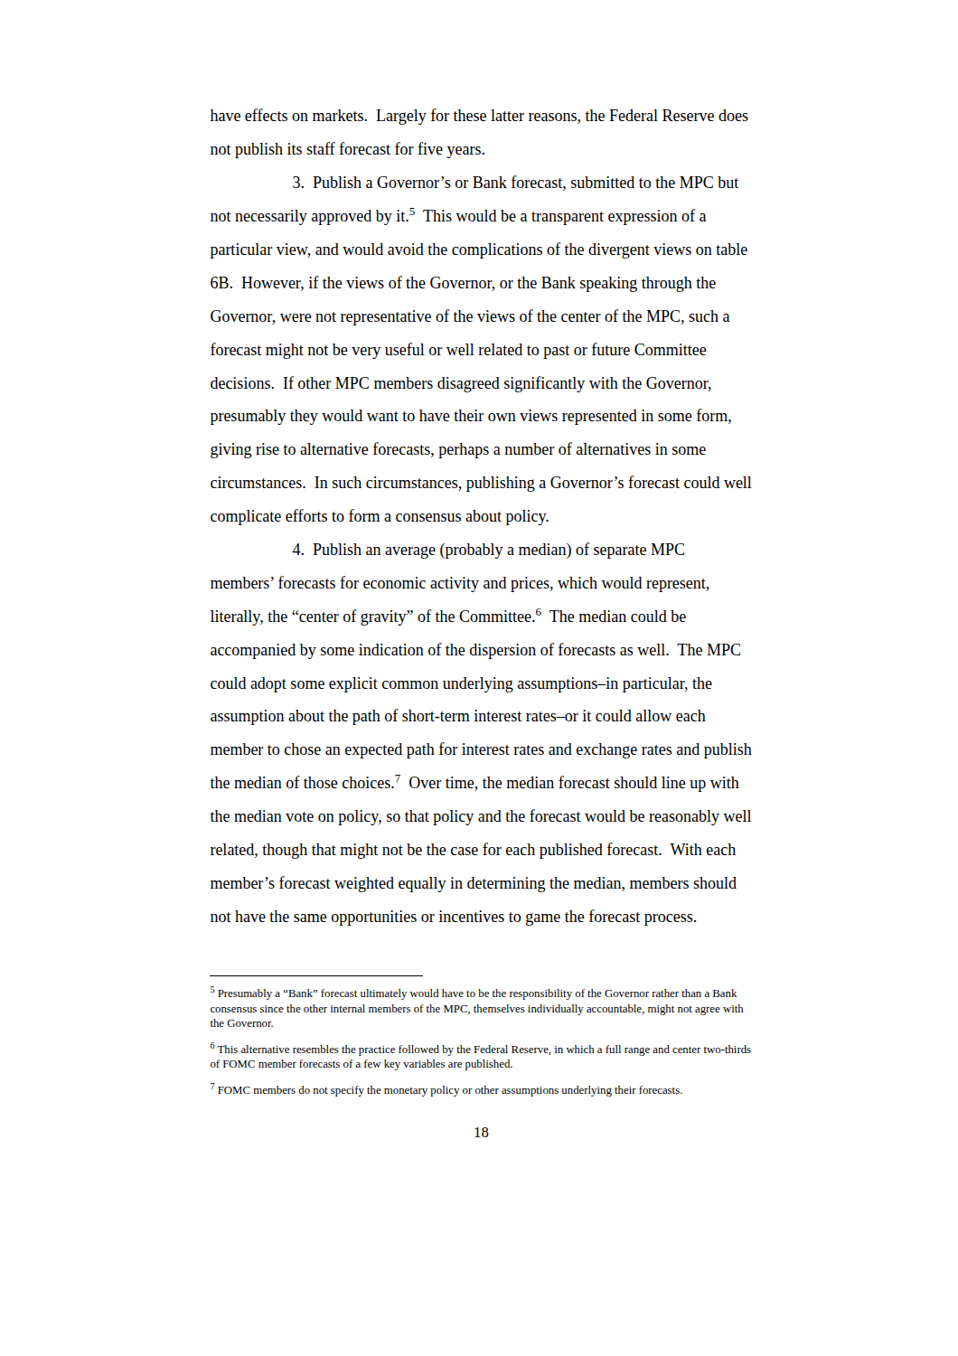have effects on markets. Largely for these latter reasons, the Federal Reserve does not publish its staff forecast for five years.
3. Publish a Governor’s or Bank forecast, submitted to the MPC but not necessarily approved by it.5 This would be a transparent expression of a particular view, and would avoid the complications of the divergent views on table 6B. However, if the views of the Governor, or the Bank speaking through the Governor, were not representative of the views of the center of the MPC, such a forecast might not be very useful or well related to past or future Committee decisions. If other MPC members disagreed significantly with the Governor, presumably they would want to have their own views represented in some form, giving rise to alternative forecasts, perhaps a number of alternatives in some circumstances. In such circumstances, publishing a Governor’s forecast could well complicate efforts to form a consensus about policy.
4. Publish an average (probably a median) of separate MPC members’ forecasts for economic activity and prices, which would represent, literally, the “center of gravity” of the Committee.6 The median could be accompanied by some indication of the dispersion of forecasts as well. The MPC could adopt some explicit common underlying assumptions–in particular, the assumption about the path of short-term interest rates–or it could allow each member to chose an expected path for interest rates and exchange rates and publish the median of those choices.7 Over time, the median forecast should line up with the median vote on policy, so that policy and the forecast would be reasonably well related, though that might not be the case for each published forecast. With each member’s forecast weighted equally in determining the median, members should not have the same opportunities or incentives to game the forecast process.
5 Presumably a “Bank” forecast ultimately would have to be the responsibility of the Governor rather than a Bank consensus since the other internal members of the MPC, themselves individually accountable, might not agree with the Governor.
6 This alternative resembles the practice followed by the Federal Reserve, in which a full range and center two-thirds of FOMC member forecasts of a few key variables are published.
7 FOMC members do not specify the monetary policy or other assumptions underlying their forecasts.
18